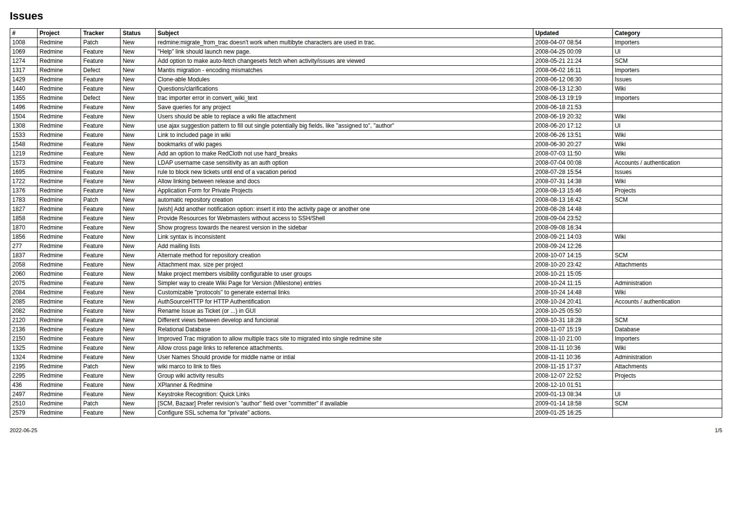Issues
| # | Project | Tracker | Status | Subject | Updated | Category |
| --- | --- | --- | --- | --- | --- | --- |
| 1008 | Redmine | Patch | New | redmine:migrate_from_trac doesn't work when multibyte characters are used in trac. | 2008-04-07 08:54 | Importers |
| 1069 | Redmine | Feature | New | "Help" link should launch new page. | 2008-04-25 00:09 | UI |
| 1274 | Redmine | Feature | New | Add option to make auto-fetch changesets fetch when activity/issues are viewed | 2008-05-21 21:24 | SCM |
| 1317 | Redmine | Defect | New | Mantis migration - encoding mismatches | 2008-06-02 16:11 | Importers |
| 1429 | Redmine | Feature | New | Clone-able Modules | 2008-06-12 06:30 | Issues |
| 1440 | Redmine | Feature | New | Questions/clarifications | 2008-06-13 12:30 | Wiki |
| 1355 | Redmine | Defect | New | trac importer error in convert_wiki_text | 2008-06-13 19:19 | Importers |
| 1496 | Redmine | Feature | New | Save queries for any project | 2008-06-18 21:53 | |
| 1504 | Redmine | Feature | New | Users should be able to replace a wiki file attachment | 2008-06-19 20:32 | Wiki |
| 1308 | Redmine | Feature | New | use ajax suggestion pattern to fill out single potentially big fields, like "assigned to", "author" | 2008-06-20 17:12 | UI |
| 1533 | Redmine | Feature | New | Link to included page in wiki | 2008-06-26 13:51 | Wiki |
| 1548 | Redmine | Feature | New | bookmarks of wiki pages | 2008-06-30 20:27 | Wiki |
| 1219 | Redmine | Feature | New | Add an option to make RedCloth not use hard_breaks | 2008-07-03 11:50 | Wiki |
| 1573 | Redmine | Feature | New | LDAP username case sensitivity as an auth option | 2008-07-04 00:08 | Accounts / authentication |
| 1695 | Redmine | Feature | New | rule to block new tickets until end of a vacation period | 2008-07-28 15:54 | Issues |
| 1722 | Redmine | Feature | New | Allow linking between release and docs | 2008-07-31 14:38 | Wiki |
| 1376 | Redmine | Feature | New | Application Form for Private Projects | 2008-08-13 15:46 | Projects |
| 1783 | Redmine | Patch | New | automatic repository creation | 2008-08-13 16:42 | SCM |
| 1827 | Redmine | Feature | New | [wish] Add another notification option: insert it into the activity page or another one | 2008-08-28 14:48 | |
| 1858 | Redmine | Feature | New | Provide Resources for Webmasters without access to SSH/Shell | 2008-09-04 23:52 | |
| 1870 | Redmine | Feature | New | Show progress towards the nearest version in the sidebar | 2008-09-08 16:34 | |
| 1856 | Redmine | Feature | New | Link syntax is inconsistent | 2008-09-21 14:03 | Wiki |
| 277 | Redmine | Feature | New | Add mailing lists | 2008-09-24 12:26 | |
| 1837 | Redmine | Feature | New | Alternate method for repository creation | 2008-10-07 14:15 | SCM |
| 2058 | Redmine | Feature | New | Attachment max. size per project | 2008-10-20 23:42 | Attachments |
| 2060 | Redmine | Feature | New | Make project members visibility configurable to user groups | 2008-10-21 15:05 | |
| 2075 | Redmine | Feature | New | Simpler way to create Wiki Page for Version (Milestone) entries | 2008-10-24 11:15 | Administration |
| 2084 | Redmine | Feature | New | Customizable "protocols" to generate external links | 2008-10-24 14:48 | Wiki |
| 2085 | Redmine | Feature | New | AuthSourceHTTP for HTTP Authentification | 2008-10-24 20:41 | Accounts / authentication |
| 2082 | Redmine | Feature | New | Rename Issue as Ticket (or ...) in GUI | 2008-10-25 05:50 | |
| 2120 | Redmine | Feature | New | Different views between develop and funcional | 2008-10-31 18:28 | SCM |
| 2136 | Redmine | Feature | New | Relational Database | 2008-11-07 15:19 | Database |
| 2150 | Redmine | Feature | New | Improved Trac migration to allow multiple tracs site to migrated into single redmine site | 2008-11-10 21:00 | Importers |
| 1325 | Redmine | Feature | New | Allow cross page links to reference attachments. | 2008-11-11 10:36 | Wiki |
| 1324 | Redmine | Feature | New | User Names Should provide for middle name or intial | 2008-11-11 10:36 | Administration |
| 2195 | Redmine | Patch | New | wiki marco to link to files | 2008-11-15 17:37 | Attachments |
| 2295 | Redmine | Feature | New | Group wiki activity results | 2008-12-07 22:52 | Projects |
| 436 | Redmine | Feature | New | XPlanner & Redmine | 2008-12-10 01:51 | |
| 2497 | Redmine | Feature | New | Keystroke Recognition: Quick Links | 2009-01-13 08:34 | UI |
| 2510 | Redmine | Patch | New | [SCM, Bazaar] Prefer revision's "author" field over "committer" if available | 2009-01-14 18:58 | SCM |
| 2579 | Redmine | Feature | New | Configure SSL schema for "private" actions. | 2009-01-25 16:25 | |
2022-06-25 1/5